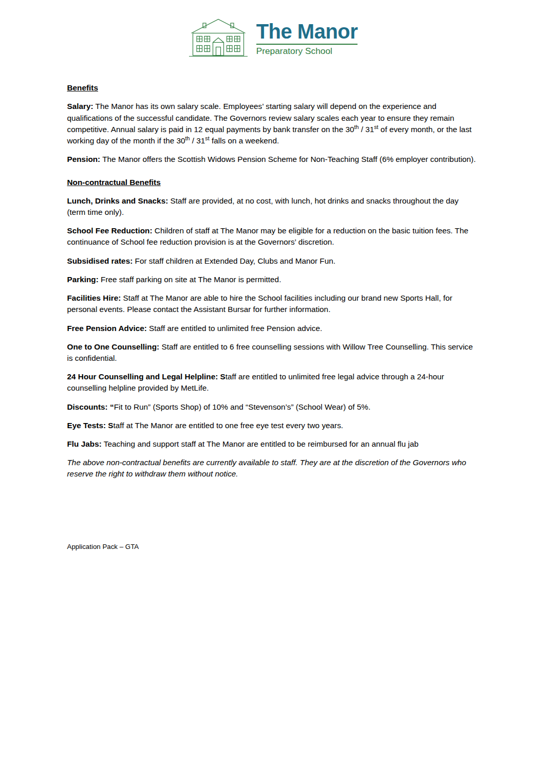The Manor Preparatory School
Benefits
Salary: The Manor has its own salary scale. Employees’ starting salary will depend on the experience and qualifications of the successful candidate. The Governors review salary scales each year to ensure they remain competitive. Annual salary is paid in 12 equal payments by bank transfer on the 30th / 31st of every month, or the last working day of the month if the 30th / 31st falls on a weekend.
Pension: The Manor offers the Scottish Widows Pension Scheme for Non-Teaching Staff (6% employer contribution).
Non-contractual Benefits
Lunch, Drinks and Snacks: Staff are provided, at no cost, with lunch, hot drinks and snacks throughout the day (term time only).
School Fee Reduction: Children of staff at The Manor may be eligible for a reduction on the basic tuition fees. The continuance of School fee reduction provision is at the Governors’ discretion.
Subsidised rates: For staff children at Extended Day, Clubs and Manor Fun.
Parking: Free staff parking on site at The Manor is permitted.
Facilities Hire: Staff at The Manor are able to hire the School facilities including our brand new Sports Hall, for personal events. Please contact the Assistant Bursar for further information.
Free Pension Advice: Staff are entitled to unlimited free Pension advice.
One to One Counselling: Staff are entitled to 6 free counselling sessions with Willow Tree Counselling. This service is confidential.
24 Hour Counselling and Legal Helpline: Staff are entitled to unlimited free legal advice through a 24-hour counselling helpline provided by MetLife.
Discounts: “Fit to Run” (Sports Shop) of 10% and “Stevenson’s” (School Wear) of 5%.
Eye Tests: Staff at The Manor are entitled to one free eye test every two years.
Flu Jabs: Teaching and support staff at The Manor are entitled to be reimbursed for an annual flu jab
The above non-contractual benefits are currently available to staff. They are at the discretion of the Governors who reserve the right to withdraw them without notice.
Application Pack – GTA